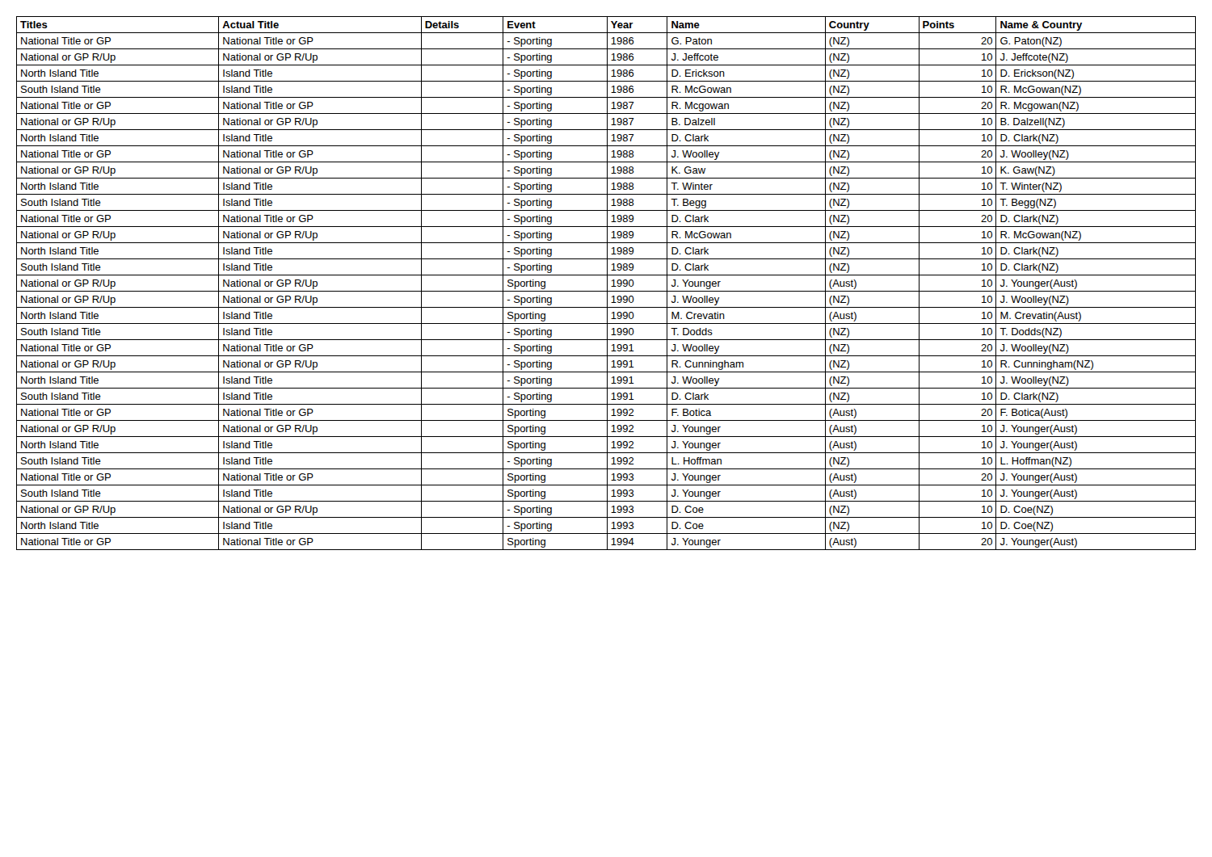| Titles | Actual Title | Details | Event | Year | Name | Country | Points | Name & Country |
| --- | --- | --- | --- | --- | --- | --- | --- | --- |
| National Title or GP | National Title or GP | | - Sporting | 1986 | G. Paton | (NZ) | 20 | G. Paton(NZ) |
| National or GP R/Up | National or GP R/Up | | - Sporting | 1986 | J. Jeffcote | (NZ) | 10 | J. Jeffcote(NZ) |
| North Island Title | Island Title | | - Sporting | 1986 | D. Erickson | (NZ) | 10 | D. Erickson(NZ) |
| South Island Title | Island Title | | - Sporting | 1986 | R. McGowan | (NZ) | 10 | R. McGowan(NZ) |
| National Title or GP | National Title or GP | | - Sporting | 1987 | R. Mcgowan | (NZ) | 20 | R. Mcgowan(NZ) |
| National or GP R/Up | National or GP R/Up | | - Sporting | 1987 | B. Dalzell | (NZ) | 10 | B. Dalzell(NZ) |
| North Island Title | Island Title | | - Sporting | 1987 | D. Clark | (NZ) | 10 | D. Clark(NZ) |
| National Title or GP | National Title or GP | | - Sporting | 1988 | J. Woolley | (NZ) | 20 | J. Woolley(NZ) |
| National or GP R/Up | National or GP R/Up | | - Sporting | 1988 | K. Gaw | (NZ) | 10 | K. Gaw(NZ) |
| North Island Title | Island Title | | - Sporting | 1988 | T. Winter | (NZ) | 10 | T. Winter(NZ) |
| South Island Title | Island Title | | - Sporting | 1988 | T. Begg | (NZ) | 10 | T. Begg(NZ) |
| National Title or GP | National Title or GP | | - Sporting | 1989 | D. Clark | (NZ) | 20 | D. Clark(NZ) |
| National or GP R/Up | National or GP R/Up | | - Sporting | 1989 | R. McGowan | (NZ) | 10 | R. McGowan(NZ) |
| North Island Title | Island Title | | - Sporting | 1989 | D. Clark | (NZ) | 10 | D. Clark(NZ) |
| South Island Title | Island Title | | - Sporting | 1989 | D. Clark | (NZ) | 10 | D. Clark(NZ) |
| National or GP R/Up | National or GP R/Up | | Sporting | 1990 | J. Younger | (Aust) | 10 | J. Younger(Aust) |
| National or GP R/Up | National or GP R/Up | | - Sporting | 1990 | J. Woolley | (NZ) | 10 | J. Woolley(NZ) |
| North Island Title | Island Title | | Sporting | 1990 | M. Crevatin | (Aust) | 10 | M. Crevatin(Aust) |
| South Island Title | Island Title | | - Sporting | 1990 | T. Dodds | (NZ) | 10 | T. Dodds(NZ) |
| National Title or GP | National Title or GP | | - Sporting | 1991 | J. Woolley | (NZ) | 20 | J. Woolley(NZ) |
| National or GP R/Up | National or GP R/Up | | - Sporting | 1991 | R. Cunningham | (NZ) | 10 | R. Cunningham(NZ) |
| North Island Title | Island Title | | - Sporting | 1991 | J. Woolley | (NZ) | 10 | J. Woolley(NZ) |
| South Island Title | Island Title | | - Sporting | 1991 | D. Clark | (NZ) | 10 | D. Clark(NZ) |
| National Title or GP | National Title or GP | | Sporting | 1992 | F. Botica | (Aust) | 20 | F. Botica(Aust) |
| National or GP R/Up | National or GP R/Up | | Sporting | 1992 | J. Younger | (Aust) | 10 | J. Younger(Aust) |
| North Island Title | Island Title | | Sporting | 1992 | J. Younger | (Aust) | 10 | J. Younger(Aust) |
| South Island Title | Island Title | | - Sporting | 1992 | L. Hoffman | (NZ) | 10 | L. Hoffman(NZ) |
| National Title or GP | National Title or GP | | Sporting | 1993 | J. Younger | (Aust) | 20 | J. Younger(Aust) |
| South Island Title | Island Title | | Sporting | 1993 | J. Younger | (Aust) | 10 | J. Younger(Aust) |
| National or GP R/Up | National or GP R/Up | | - Sporting | 1993 | D. Coe | (NZ) | 10 | D. Coe(NZ) |
| North Island Title | Island Title | | - Sporting | 1993 | D. Coe | (NZ) | 10 | D. Coe(NZ) |
| National Title or GP | National Title or GP | | Sporting | 1994 | J. Younger | (Aust) | 20 | J. Younger(Aust) |